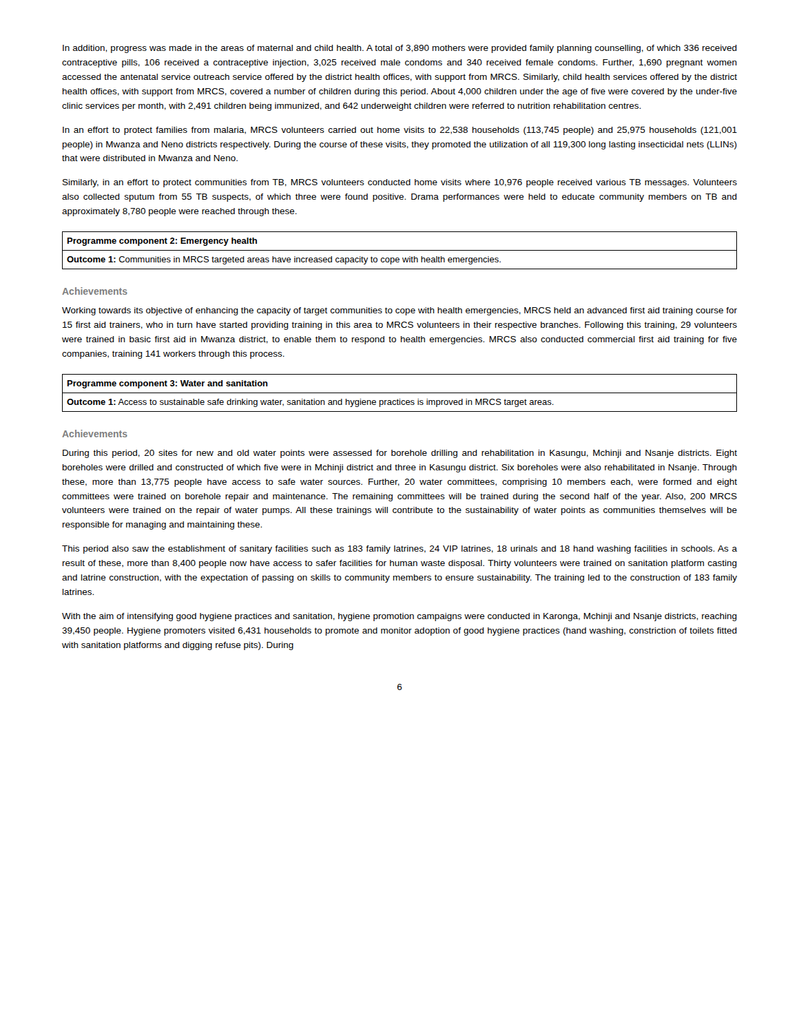In addition, progress was made in the areas of maternal and child health. A total of 3,890 mothers were provided family planning counselling, of which 336 received contraceptive pills, 106 received a contraceptive injection, 3,025 received male condoms and 340 received female condoms. Further, 1,690 pregnant women accessed the antenatal service outreach service offered by the district health offices, with support from MRCS. Similarly, child health services offered by the district health offices, with support from MRCS, covered a number of children during this period. About 4,000 children under the age of five were covered by the under-five clinic services per month, with 2,491 children being immunized, and 642 underweight children were referred to nutrition rehabilitation centres.
In an effort to protect families from malaria, MRCS volunteers carried out home visits to 22,538 households (113,745 people) and 25,975 households (121,001 people) in Mwanza and Neno districts respectively. During the course of these visits, they promoted the utilization of all 119,300 long lasting insecticidal nets (LLINs) that were distributed in Mwanza and Neno.
Similarly, in an effort to protect communities from TB, MRCS volunteers conducted home visits where 10,976 people received various TB messages. Volunteers also collected sputum from 55 TB suspects, of which three were found positive. Drama performances were held to educate community members on TB and approximately 8,780 people were reached through these.
Programme component 2: Emergency health
Outcome 1: Communities in MRCS targeted areas have increased capacity to cope with health emergencies.
Achievements
Working towards its objective of enhancing the capacity of target communities to cope with health emergencies, MRCS held an advanced first aid training course for 15 first aid trainers, who in turn have started providing training in this area to MRCS volunteers in their respective branches. Following this training, 29 volunteers were trained in basic first aid in Mwanza district, to enable them to respond to health emergencies. MRCS also conducted commercial first aid training for five companies, training 141 workers through this process.
Programme component 3: Water and sanitation
Outcome 1: Access to sustainable safe drinking water, sanitation and hygiene practices is improved in MRCS target areas.
Achievements
During this period, 20 sites for new and old water points were assessed for borehole drilling and rehabilitation in Kasungu, Mchinji and Nsanje districts. Eight boreholes were drilled and constructed of which five were in Mchinji district and three in Kasungu district. Six boreholes were also rehabilitated in Nsanje. Through these, more than 13,775 people have access to safe water sources. Further, 20 water committees, comprising 10 members each, were formed and eight committees were trained on borehole repair and maintenance. The remaining committees will be trained during the second half of the year. Also, 200 MRCS volunteers were trained on the repair of water pumps. All these trainings will contribute to the sustainability of water points as communities themselves will be responsible for managing and maintaining these.
This period also saw the establishment of sanitary facilities such as 183 family latrines, 24 VIP latrines, 18 urinals and 18 hand washing facilities in schools. As a result of these, more than 8,400 people now have access to safer facilities for human waste disposal. Thirty volunteers were trained on sanitation platform casting and latrine construction, with the expectation of passing on skills to community members to ensure sustainability. The training led to the construction of 183 family latrines.
With the aim of intensifying good hygiene practices and sanitation, hygiene promotion campaigns were conducted in Karonga, Mchinji and Nsanje districts, reaching 39,450 people. Hygiene promoters visited 6,431 households to promote and monitor adoption of good hygiene practices (hand washing, constriction of toilets fitted with sanitation platforms and digging refuse pits). During
6